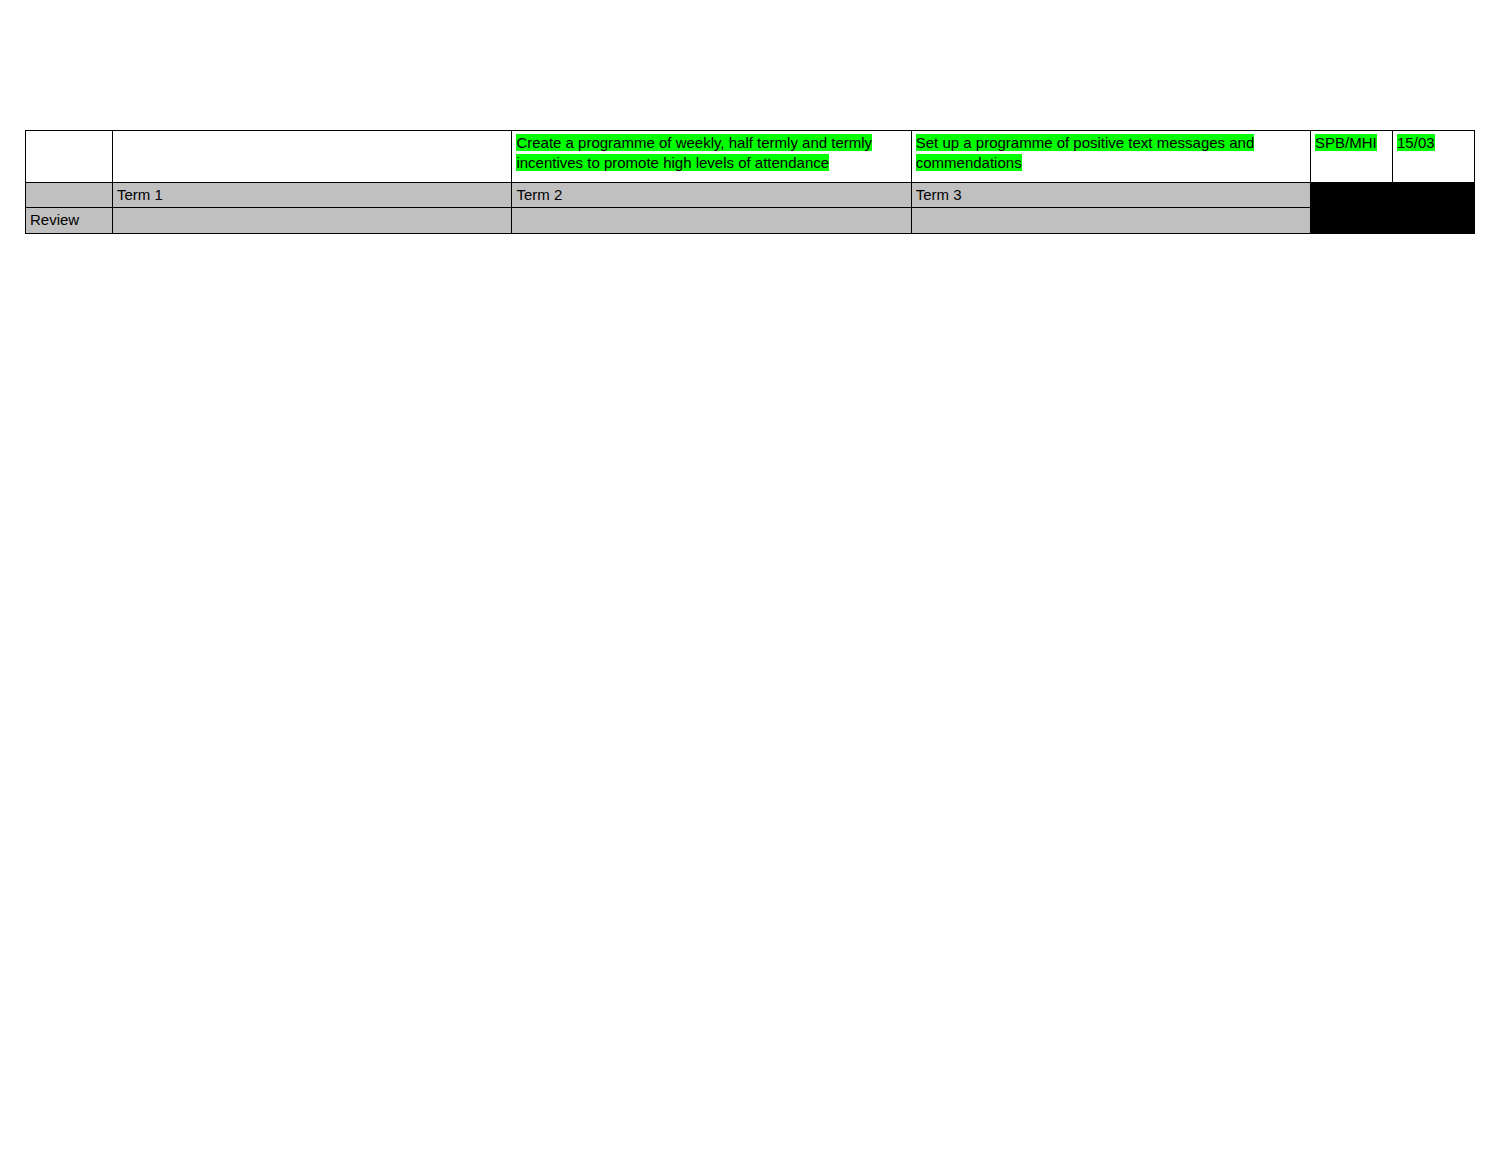| | | Create a programme of weekly, half termly and termly incentives to promote high levels of attendance | Set up a programme of positive text messages and commendations | SPB/MHI | 15/03 |
| | Term 1 | Term 2 | Term 3 | | |
| Review | | | | | |